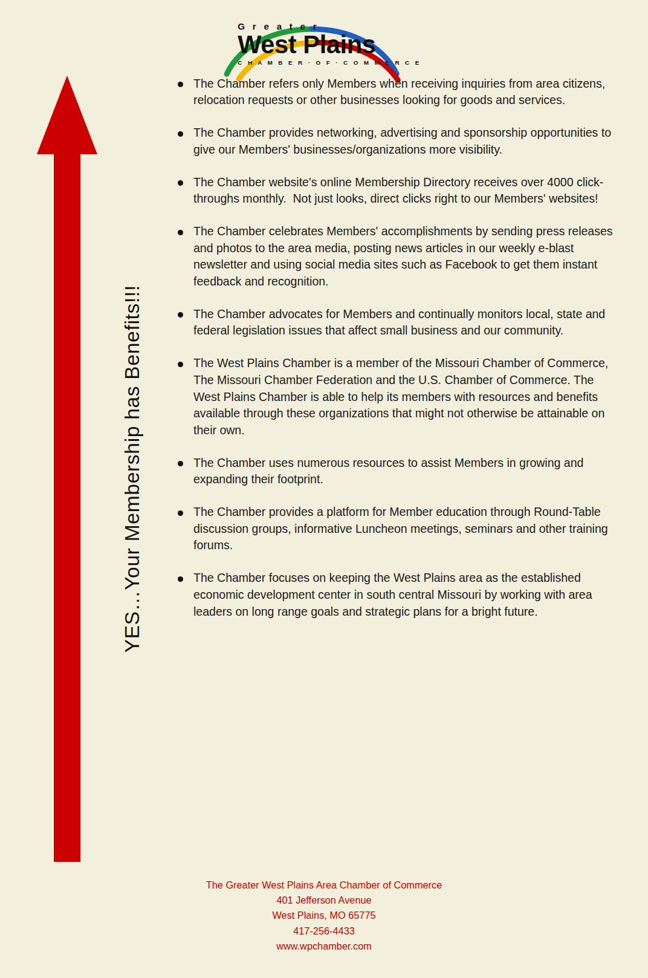G r e a t e r West Plains C H A M B E R · O F · C O M M E R C E
YES…Your Membership has Benefits!!!
The Chamber refers only Members when receiving inquiries from area citizens, relocation requests or other businesses looking for goods and services.
The Chamber provides networking, advertising and sponsorship opportunities to give our Members' businesses/organizations more visibility.
The Chamber website's online Membership Directory receives over 4000 click-throughs monthly. Not just looks, direct clicks right to our Members' websites!
The Chamber celebrates Members' accomplishments by sending press releases and photos to the area media, posting news articles in our weekly e-blast newsletter and using social media sites such as Facebook to get them instant feedback and recognition.
The Chamber advocates for Members and continually monitors local, state and federal legislation issues that affect small business and our community.
The West Plains Chamber is a member of the Missouri Chamber of Commerce, The Missouri Chamber Federation and the U.S. Chamber of Commerce. The West Plains Chamber is able to help its members with resources and benefits available through these organizations that might not otherwise be attainable on their own.
The Chamber uses numerous resources to assist Members in growing and expanding their footprint.
The Chamber provides a platform for Member education through Round-Table discussion groups, informative Luncheon meetings, seminars and other training forums.
The Chamber focuses on keeping the West Plains area as the established economic development center in south central Missouri by working with area leaders on long range goals and strategic plans for a bright future.
The Greater West Plains Area Chamber of Commerce
401 Jefferson Avenue
West Plains, MO 65775
417-256-4433
www.wpchamber.com